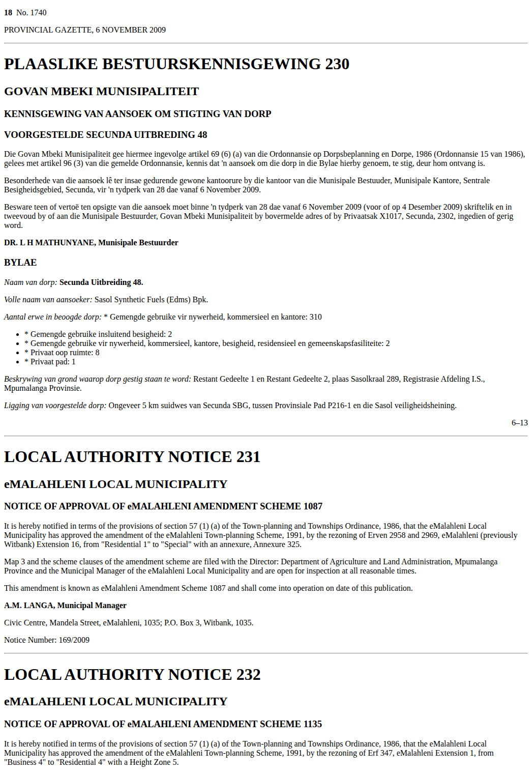18 No. 1740
PROVINCIAL GAZETTE, 6 NOVEMBER 2009
PLAASLIKE BESTUURSKENNISGEWING 230
GOVAN MBEKI MUNISIPALITEIT
KENNISGEWING VAN AANSOEK OM STIGTING VAN DORP
VOORGESTELDE SECUNDA UITBREDING 48
Die Govan Mbeki Munisipaliteit gee hiermee ingevolge artikel 69 (6) (a) van die Ordonnansie op Dorpsbeplanning en Dorpe, 1986 (Ordonnansie 15 van 1986), gelees met artikel 96 (3) van die gemelde Ordonnansie, kennis dat 'n aansoek om die dorp in die Bylae hierby genoem, te stig, deur hom ontvang is.
Besonderhede van die aansoek lê ter insae gedurende gewone kantoorure by die kantoor van die Munisipale Bestuuder, Munisipale Kantore, Sentrale Besigheidsgebied, Secunda, vir 'n tydperk van 28 dae vanaf 6 November 2009.
Besware teen of vertoë ten opsigte van die aansoek moet binne 'n tydperk van 28 dae vanaf 6 November 2009 (voor of op 4 Desember 2009) skriftelik en in tweevoud by of aan die Munisipale Bestuurder, Govan Mbeki Munisipaliteit by bovermelde adres of by Privaatsak X1017, Secunda, 2302, ingedien of gerig word.
DR. L H MATHUNYANE, Munisipale Bestuurder
BYLAE
Naam van dorp: Secunda Uitbreiding 48.
Volle naam van aansoeker: Sasol Synthetic Fuels (Edms) Bpk.
Aantal erwe in beoogde dorp: * Gemengde gebruike vir nywerheid, kommersieel en kantore: 310
* Gemengde gebruike insluitend besigheid: 2
* Gemengde gebruike vir nywerheid, kommersieel, kantore, besigheid, residensieel en gemeenskapsfasiliteite: 2
* Privaat oop ruimte: 8
* Privaat pad: 1
Beskrywing van grond waarop dorp gestig staan te word: Restant Gedeelte 1 en Restant Gedeelte 2, plaas Sasolkraal 289, Registrasie Afdeling I.S., Mpumalanga Provinsie.
Ligging van voorgestelde dorp: Ongeveer 5 km suidwes van Secunda SBG, tussen Provinsiale Pad P216-1 en die Sasol veiligheidsheining.
6–13
LOCAL AUTHORITY NOTICE 231
eMALAHLENI LOCAL MUNICIPALITY
NOTICE OF APPROVAL OF eMALAHLENI AMENDMENT SCHEME 1087
It is hereby notified in terms of the provisions of section 57 (1) (a) of the Town-planning and Townships Ordinance, 1986, that the eMalahleni Local Municipality has approved the amendment of the eMalahleni Town-planning Scheme, 1991, by the rezoning of Erven 2958 and 2969, eMalahleni (previously Witbank) Extension 16, from "Residential 1" to "Special" with an annexure, Annexure 325.
Map 3 and the scheme clauses of the amendment scheme are filed with the Director: Department of Agriculture and Land Administration, Mpumalanga Province and the Municipal Manager of the eMalahleni Local Municipality and are open for inspection at all reasonable times.
This amendment is known as eMalahleni Amendment Scheme 1087 and shall come into operation on date of this publication.
A.M. LANGA, Municipal Manager
Civic Centre, Mandela Street, eMalahleni, 1035; P.O. Box 3, Witbank, 1035.
Notice Number: 169/2009
LOCAL AUTHORITY NOTICE 232
eMALAHLENI LOCAL MUNICIPALITY
NOTICE OF APPROVAL OF eMALAHLENI AMENDMENT SCHEME 1135
It is hereby notified in terms of the provisions of section 57 (1) (a) of the Town-planning and Townships Ordinance, 1986, that the eMalahleni Local Municipality has approved the amendment of the eMalahleni Town-planning Scheme, 1991, by the rezoning of Erf 347, eMalahleni Extension 1, from "Business 4" to "Residential 4" with a Height Zone 5.